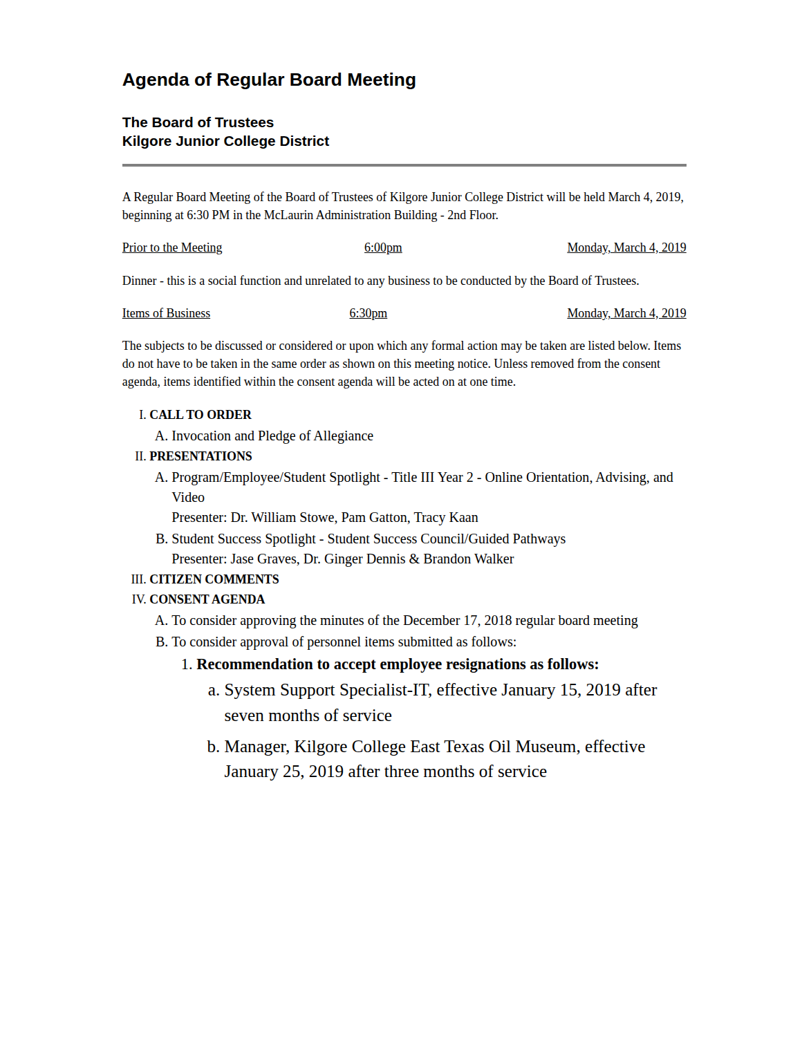Agenda of Regular Board Meeting
The Board of Trustees
Kilgore Junior College District
A Regular Board Meeting of the Board of Trustees of Kilgore Junior College District will be held March 4, 2019, beginning at 6:30 PM in the McLaurin Administration Building - 2nd Floor.
| Prior to the Meeting | 6:00pm | Monday, March 4, 2019 |
Dinner - this is a social function and unrelated to any business to be conducted by the Board of Trustees.
| Items of Business | 6:30pm | Monday, March 4, 2019 |
The subjects to be discussed or considered or upon which any formal action may be taken are listed below. Items do not have to be taken in the same order as shown on this meeting notice. Unless removed from the consent agenda, items identified within the consent agenda will be acted on at one time.
CALL TO ORDER
Invocation and Pledge of Allegiance
PRESENTATIONS
Program/Employee/Student Spotlight - Title III Year 2 - Online Orientation, Advising, and Video Presenter: Dr. William Stowe, Pam Gatton, Tracy Kaan
Student Success Spotlight - Student Success Council/Guided Pathways Presenter: Jase Graves, Dr. Ginger Dennis & Brandon Walker
CITIZEN COMMENTS
CONSENT AGENDA
To consider approving the minutes of the December 17, 2018 regular board meeting
To consider approval of personnel items submitted as follows:
Recommendation to accept employee resignations as follows:
System Support Specialist-IT, effective January 15, 2019 after seven months of service
Manager, Kilgore College East Texas Oil Museum, effective January 25, 2019 after three months of service